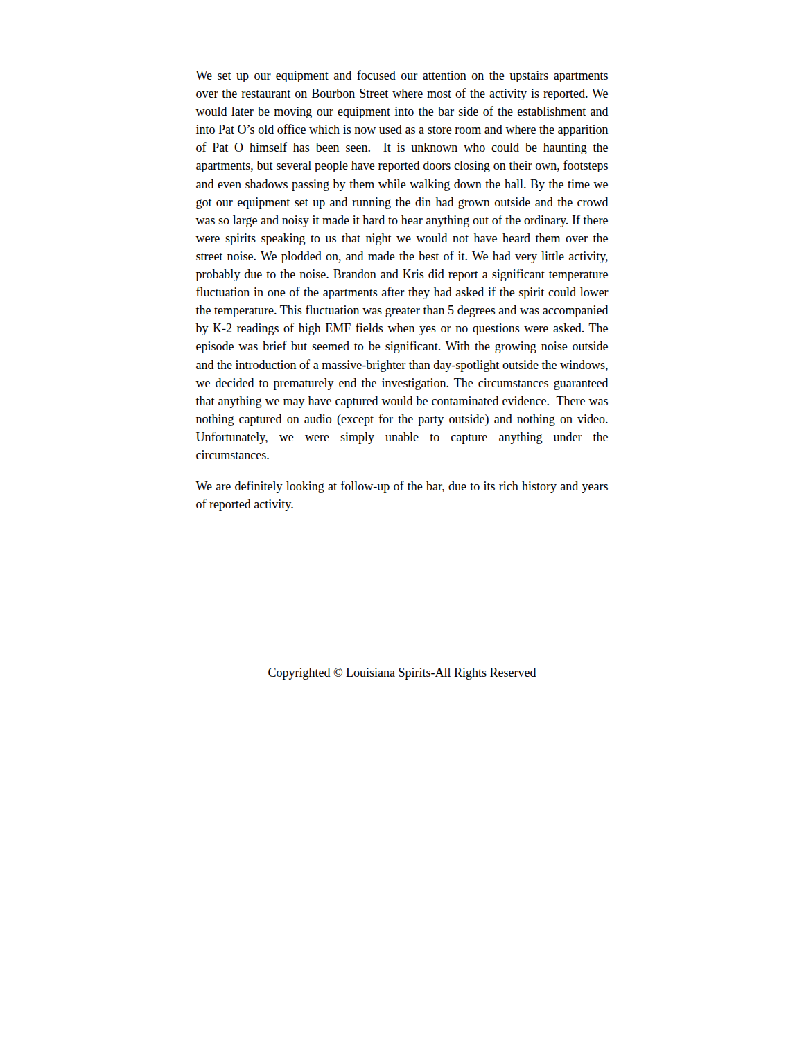We set up our equipment and focused our attention on the upstairs apartments over the restaurant on Bourbon Street where most of the activity is reported. We would later be moving our equipment into the bar side of the establishment and into Pat O’s old office which is now used as a store room and where the apparition of Pat O himself has been seen. It is unknown who could be haunting the apartments, but several people have reported doors closing on their own, footsteps and even shadows passing by them while walking down the hall. By the time we got our equipment set up and running the din had grown outside and the crowd was so large and noisy it made it hard to hear anything out of the ordinary. If there were spirits speaking to us that night we would not have heard them over the street noise. We plodded on, and made the best of it. We had very little activity, probably due to the noise. Brandon and Kris did report a significant temperature fluctuation in one of the apartments after they had asked if the spirit could lower the temperature. This fluctuation was greater than 5 degrees and was accompanied by K-2 readings of high EMF fields when yes or no questions were asked. The episode was brief but seemed to be significant. With the growing noise outside and the introduction of a massive-brighter than day-spotlight outside the windows, we decided to prematurely end the investigation. The circumstances guaranteed that anything we may have captured would be contaminated evidence. There was nothing captured on audio (except for the party outside) and nothing on video. Unfortunately, we were simply unable to capture anything under the circumstances.
We are definitely looking at follow-up of the bar, due to its rich history and years of reported activity.
Copyrighted © Louisiana Spirits-All Rights Reserved